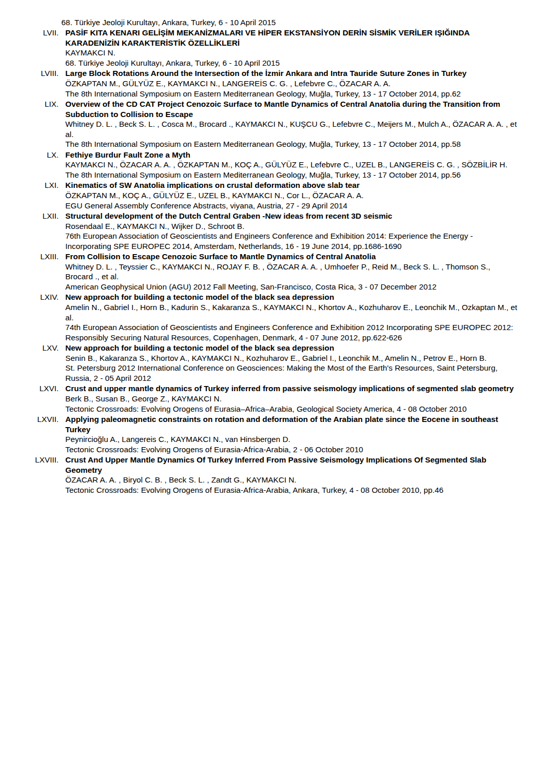68. Türkiye Jeoloji Kurultayı, Ankara, Turkey, 6 - 10 April 2015
LVII.
PASİF KITA KENARI GELİŞİM MEKANİZMALARI VE HİPER EKSTANSİYON DERİN SİSMİK VERİLER IŞIĞINDA KARADENİZİN KARAKTERİSTİK ÖZELLİKLERİ
KAYMAKCI N.
68. Türkiye Jeoloji Kurultayı, Ankara, Turkey, 6 - 10 April 2015
LVIII.
Large Block Rotations Around the Intersection of the İzmir Ankara and Intra Tauride Suture Zones in Turkey
ÖZKAPTAN M., GÜLYÜZ E., KAYMAKCI N., LANGEREİS C. G. , Lefebvre C., ÖZACAR A. A.
The 8th International Symposium on Eastern Mediterranean Geology, Muğla, Turkey, 13 - 17 October 2014, pp.62
LIX.
Overview of the CD CAT Project Cenozoic Surface to Mantle Dynamics of Central Anatolia during the Transition from Subduction to Collision to Escape
Whitney D. L. , Beck S. L. , Cosca M., Brocard ., KAYMAKCI N., KUŞCU G., Lefebvre C., Meijers M., Mulch A., ÖZACAR A. A. , et al.
The 8th International Symposium on Eastern Mediterranean Geology, Muğla, Turkey, 13 - 17 October 2014, pp.58
LX.
Fethiye Burdur Fault Zone a Myth
KAYMAKCI N., ÖZACAR A. A. , ÖZKAPTAN M., KOÇ A., GÜLYÜZ E., Lefebvre C., UZEL B., LANGEREİS C. G. , SÖZBİLİR H.
The 8th International Symposium on Eastern Mediterranean Geology, Muğla, Turkey, 13 - 17 October 2014, pp.56
LXI.
Kinematics of SW Anatolia implications on crustal deformation above slab tear
ÖZKAPTAN M., KOÇ A., GÜLYÜZ E., UZEL B., KAYMAKCI N., Cor L., ÖZACAR A. A.
EGU General Assembly Conference Abstracts, viyana, Austria, 27 - 29 April 2014
LXII.
Structural development of the Dutch Central Graben -New ideas from recent 3D seismic
Rosendaal E., KAYMAKCI N., Wijker D., Schroot B.
76th European Association of Geoscientists and Engineers Conference and Exhibition 2014: Experience the Energy - Incorporating SPE EUROPEC 2014, Amsterdam, Netherlands, 16 - 19 June 2014, pp.1686-1690
LXIII.
From Collision to Escape Cenozoic Surface to Mantle Dynamics of Central Anatolia
Whitney D. L. , Teyssier C., KAYMAKCI N., ROJAY F. B. , ÖZACAR A. A. , Umhoefer P., Reid M., Beck S. L. , Thomson S., Brocard ., et al.
American Geophysical Union (AGU) 2012 Fall Meeting, San-Francisco, Costa Rica, 3 - 07 December 2012
LXIV.
New approach for building a tectonic model of the black sea depression
Amelin N., Gabriel I., Horn B., Kadurin S., Kakaranza S., KAYMAKCI N., Khortov A., Kozhuharov E., Leonchik M., Ozkaptan M., et al.
74th European Association of Geoscientists and Engineers Conference and Exhibition 2012 Incorporating SPE EUROPEC 2012: Responsibly Securing Natural Resources, Copenhagen, Denmark, 4 - 07 June 2012, pp.622-626
LXV.
New approach for building a tectonic model of the black sea depression
Senin B., Kakaranza S., Khortov A., KAYMAKCI N., Kozhuharov E., Gabriel I., Leonchik M., Amelin N., Petrov E., Horn B.
St. Petersburg 2012 International Conference on Geosciences: Making the Most of the Earth's Resources, Saint Petersburg, Russia, 2 - 05 April 2012
LXVI.
Crust and upper mantle dynamics of Turkey inferred from passive seismology implications of segmented slab geometry
Berk B., Susan B., George Z., KAYMAKCI N.
Tectonic Crossroads: Evolving Orogens of Eurasia–Africa–Arabia, Geological Society America, 4 - 08 October 2010
LXVII.
Applying paleomagnetic constraints on rotation and deformation of the Arabian plate since the Eocene in southeast Turkey
Peynircioğlu A., Langereis C., KAYMAKCI N., van Hinsbergen D.
Tectonic Crossroads: Evolving Orogens of Eurasia-Africa-Arabia, 2 - 06 October 2010
LXVIII.
Crust And Upper Mantle Dynamics Of Turkey Inferred From Passive Seismology Implications Of Segmented Slab Geometry
ÖZACAR A. A. , Biryol C. B. , Beck S. L. , Zandt G., KAYMAKCI N.
Tectonic Crossroads: Evolving Orogens of Eurasia-Africa-Arabia, Ankara, Turkey, 4 - 08 October 2010, pp.46